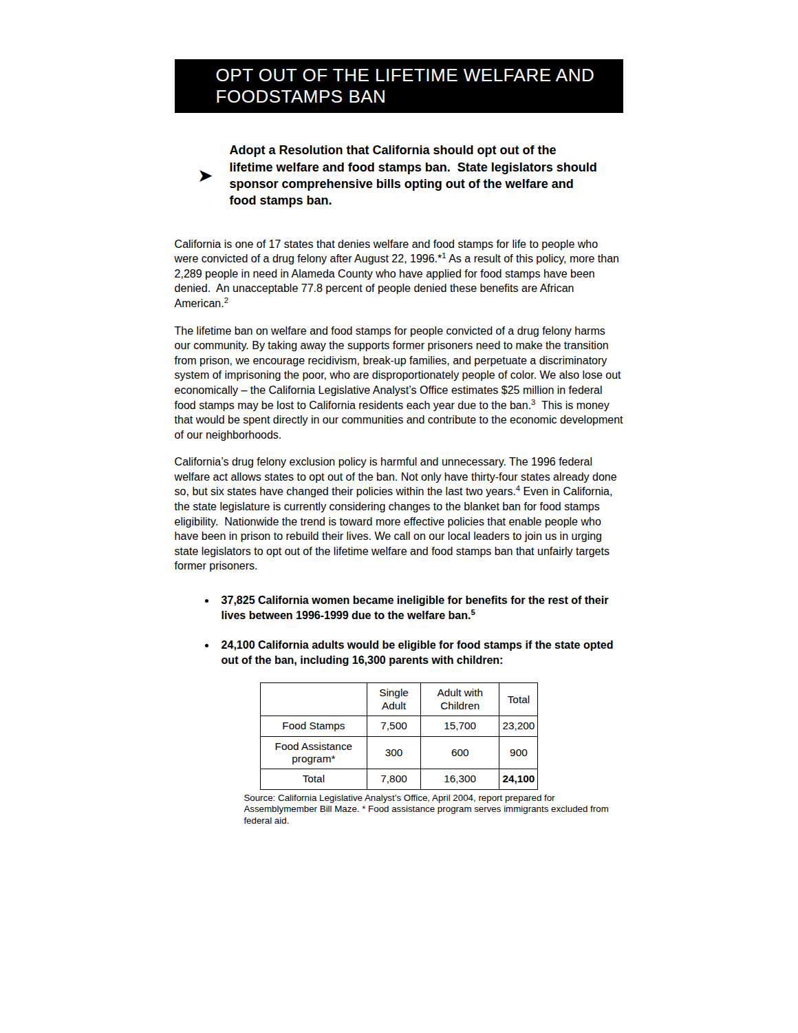OPT OUT OF THE LIFETIME WELFARE AND FOODSTAMPS BAN
➤
Adopt a Resolution that California should opt out of the lifetime welfare and food stamps ban. State legislators should sponsor comprehensive bills opting out of the welfare and food stamps ban.
California is one of 17 states that denies welfare and food stamps for life to people who were convicted of a drug felony after August 22, 1996.*1 As a result of this policy, more than 2,289 people in need in Alameda County who have applied for food stamps have been denied. An unacceptable 77.8 percent of people denied these benefits are African American.2
The lifetime ban on welfare and food stamps for people convicted of a drug felony harms our community. By taking away the supports former prisoners need to make the transition from prison, we encourage recidivism, break-up families, and perpetuate a discriminatory system of imprisoning the poor, who are disproportionately people of color. We also lose out economically – the California Legislative Analyst’s Office estimates $25 million in federal food stamps may be lost to California residents each year due to the ban.3 This is money that would be spent directly in our communities and contribute to the economic development of our neighborhoods.
California’s drug felony exclusion policy is harmful and unnecessary. The 1996 federal welfare act allows states to opt out of the ban. Not only have thirty-four states already done so, but six states have changed their policies within the last two years.4 Even in California, the state legislature is currently considering changes to the blanket ban for food stamps eligibility. Nationwide the trend is toward more effective policies that enable people who have been in prison to rebuild their lives. We call on our local leaders to join us in urging state legislators to opt out of the lifetime welfare and food stamps ban that unfairly targets former prisoners.
37,825 California women became ineligible for benefits for the rest of their lives between 1996-1999 due to the welfare ban.5
24,100 California adults would be eligible for food stamps if the state opted out of the ban, including 16,300 parents with children:
| | Single Adult | Adult with Children | Total |
| Food Stamps | 7,500 | 15,700 | 23,200 |
| Food Assistance program* | 300 | 600 | 900 |
| Total | 7,800 | 16,300 | 24,100 |
Source: California Legislative Analyst’s Office, April 2004, report prepared for Assemblymember Bill Maze. * Food assistance program serves immigrants excluded from federal aid.